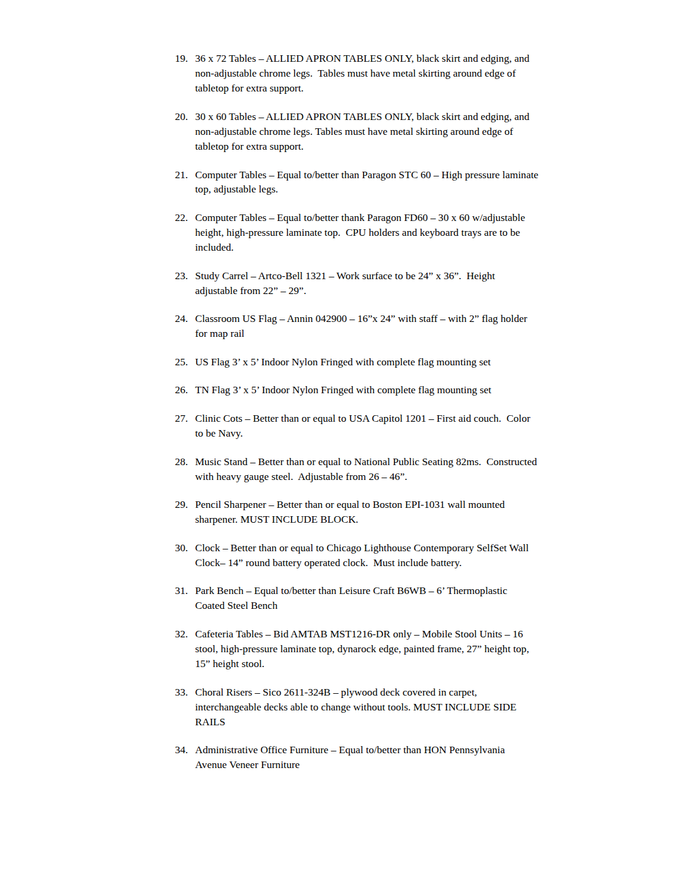36 x 72 Tables – ALLIED APRON TABLES ONLY, black skirt and edging, and non-adjustable chrome legs. Tables must have metal skirting around edge of tabletop for extra support.
30 x 60 Tables – ALLIED APRON TABLES ONLY, black skirt and edging, and non-adjustable chrome legs. Tables must have metal skirting around edge of tabletop for extra support.
Computer Tables – Equal to/better than Paragon STC 60 – High pressure laminate top, adjustable legs.
Computer Tables – Equal to/better thank Paragon FD60 – 30 x 60 w/adjustable height, high-pressure laminate top. CPU holders and keyboard trays are to be included.
Study Carrel – Artco-Bell 1321 – Work surface to be 24” x 36”. Height adjustable from 22” – 29”.
Classroom US Flag – Annin 042900 – 16”x 24” with staff – with 2” flag holder for map rail
US Flag 3’ x 5’ Indoor Nylon Fringed with complete flag mounting set
TN Flag 3’ x 5’ Indoor Nylon Fringed with complete flag mounting set
Clinic Cots – Better than or equal to USA Capitol 1201 – First aid couch. Color to be Navy.
Music Stand – Better than or equal to National Public Seating 82ms. Constructed with heavy gauge steel. Adjustable from 26 – 46”.
Pencil Sharpener – Better than or equal to Boston EPI-1031 wall mounted sharpener. MUST INCLUDE BLOCK.
Clock – Better than or equal to Chicago Lighthouse Contemporary SelfSet Wall Clock– 14” round battery operated clock. Must include battery.
Park Bench – Equal to/better than Leisure Craft B6WB – 6’ Thermoplastic Coated Steel Bench
Cafeteria Tables – Bid AMTAB MST1216-DR only – Mobile Stool Units – 16 stool, high-pressure laminate top, dynarock edge, painted frame, 27” height top, 15” height stool.
Choral Risers – Sico 2611-324B – plywood deck covered in carpet, interchangeable decks able to change without tools. MUST INCLUDE SIDE RAILS
Administrative Office Furniture – Equal to/better than HON Pennsylvania Avenue Veneer Furniture